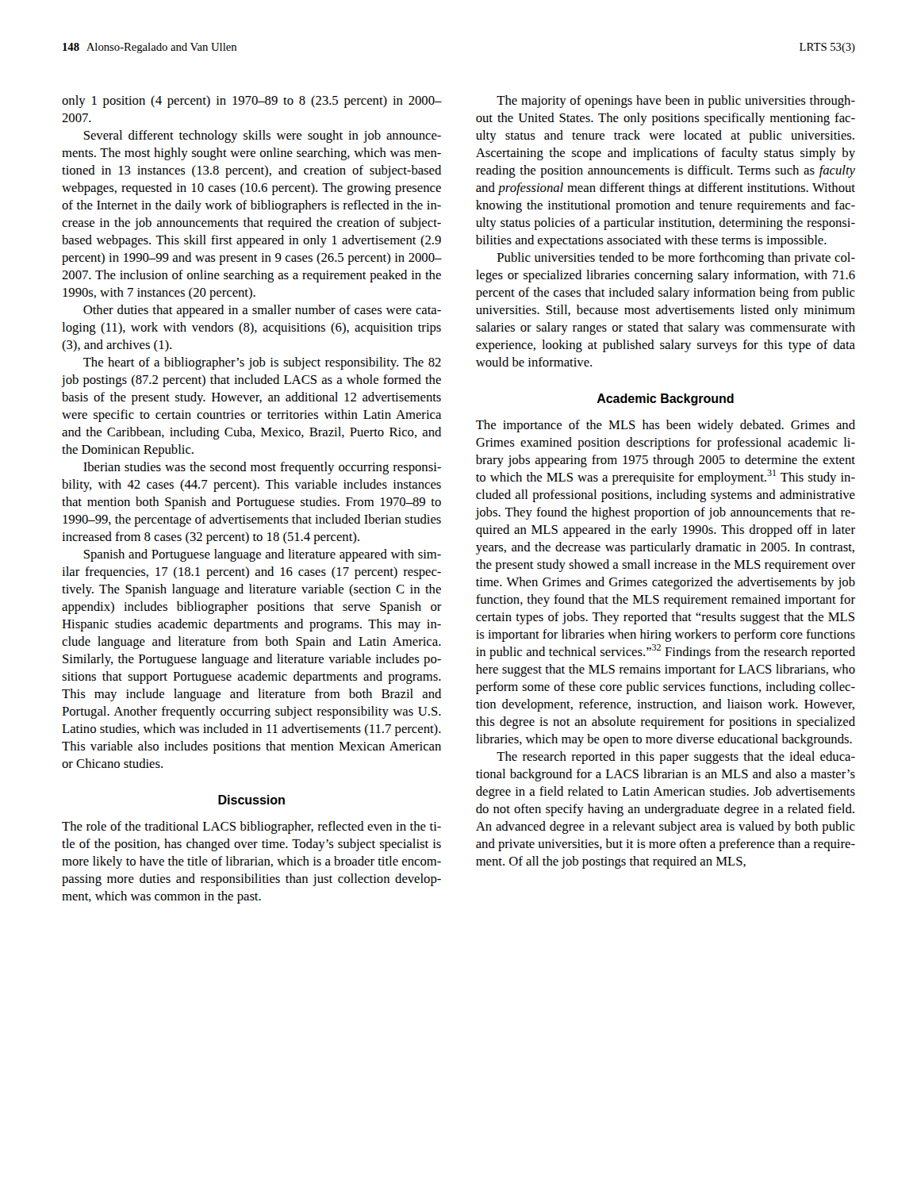148 Alonso-Regalado and Van Ullen
LRTS 53(3)
only 1 position (4 percent) in 1970–89 to 8 (23.5 percent) in 2000–2007.
Several different technology skills were sought in job announcements. The most highly sought were online searching, which was mentioned in 13 instances (13.8 percent), and creation of subject-based webpages, requested in 10 cases (10.6 percent). The growing presence of the Internet in the daily work of bibliographers is reflected in the increase in the job announcements that required the creation of subject-based webpages. This skill first appeared in only 1 advertisement (2.9 percent) in 1990–99 and was present in 9 cases (26.5 percent) in 2000–2007. The inclusion of online searching as a requirement peaked in the 1990s, with 7 instances (20 percent).
Other duties that appeared in a smaller number of cases were cataloging (11), work with vendors (8), acquisitions (6), acquisition trips (3), and archives (1).
The heart of a bibliographer’s job is subject responsibility. The 82 job postings (87.2 percent) that included LACS as a whole formed the basis of the present study. However, an additional 12 advertisements were specific to certain countries or territories within Latin America and the Caribbean, including Cuba, Mexico, Brazil, Puerto Rico, and the Dominican Republic.
Iberian studies was the second most frequently occurring responsibility, with 42 cases (44.7 percent). This variable includes instances that mention both Spanish and Portuguese studies. From 1970–89 to 1990–99, the percentage of advertisements that included Iberian studies increased from 8 cases (32 percent) to 18 (51.4 percent).
Spanish and Portuguese language and literature appeared with similar frequencies, 17 (18.1 percent) and 16 cases (17 percent) respectively. The Spanish language and literature variable (section C in the appendix) includes bibliographer positions that serve Spanish or Hispanic studies academic departments and programs. This may include language and literature from both Spain and Latin America. Similarly, the Portuguese language and literature variable includes positions that support Portuguese academic departments and programs. This may include language and literature from both Brazil and Portugal. Another frequently occurring subject responsibility was U.S. Latino studies, which was included in 11 advertisements (11.7 percent). This variable also includes positions that mention Mexican American or Chicano studies.
Discussion
The role of the traditional LACS bibliographer, reflected even in the title of the position, has changed over time. Today’s subject specialist is more likely to have the title of librarian, which is a broader title encompassing more duties and responsibilities than just collection development, which was common in the past.
The majority of openings have been in public universities throughout the United States. The only positions specifically mentioning faculty status and tenure track were located at public universities. Ascertaining the scope and implications of faculty status simply by reading the position announcements is difficult. Terms such as faculty and professional mean different things at different institutions. Without knowing the institutional promotion and tenure requirements and faculty status policies of a particular institution, determining the responsibilities and expectations associated with these terms is impossible.
Public universities tended to be more forthcoming than private colleges or specialized libraries concerning salary information, with 71.6 percent of the cases that included salary information being from public universities. Still, because most advertisements listed only minimum salaries or salary ranges or stated that salary was commensurate with experience, looking at published salary surveys for this type of data would be informative.
Academic Background
The importance of the MLS has been widely debated. Grimes and Grimes examined position descriptions for professional academic library jobs appearing from 1975 through 2005 to determine the extent to which the MLS was a prerequisite for employment.31 This study included all professional positions, including systems and administrative jobs. They found the highest proportion of job announcements that required an MLS appeared in the early 1990s. This dropped off in later years, and the decrease was particularly dramatic in 2005. In contrast, the present study showed a small increase in the MLS requirement over time. When Grimes and Grimes categorized the advertisements by job function, they found that the MLS requirement remained important for certain types of jobs. They reported that “results suggest that the MLS is important for libraries when hiring workers to perform core functions in public and technical services.”32 Findings from the research reported here suggest that the MLS remains important for LACS librarians, who perform some of these core public services functions, including collection development, reference, instruction, and liaison work. However, this degree is not an absolute requirement for positions in specialized libraries, which may be open to more diverse educational backgrounds.
The research reported in this paper suggests that the ideal educational background for a LACS librarian is an MLS and also a master’s degree in a field related to Latin American studies. Job advertisements do not often specify having an undergraduate degree in a related field. An advanced degree in a relevant subject area is valued by both public and private universities, but it is more often a preference than a requirement. Of all the job postings that required an MLS,